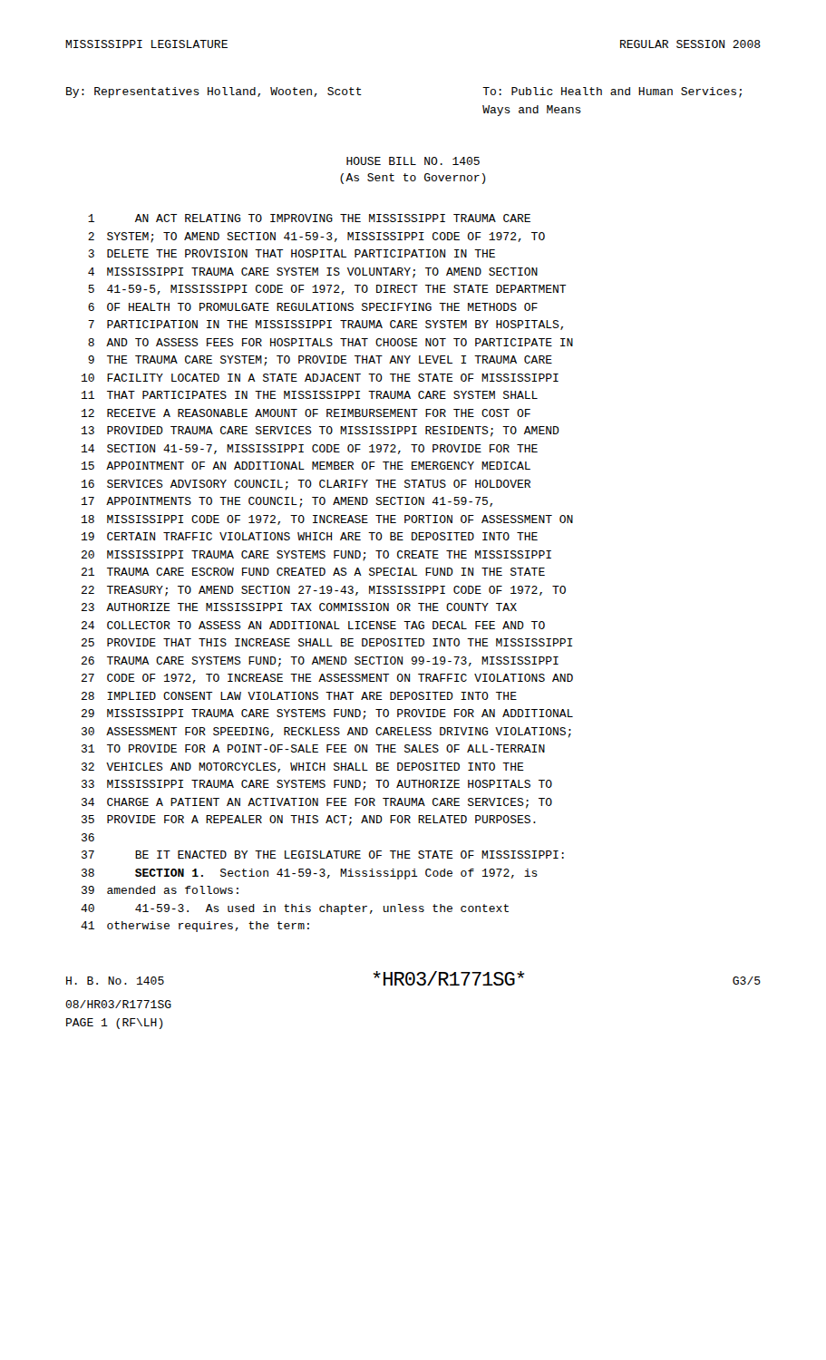MISSISSIPPI LEGISLATURE REGULAR SESSION 2008
By: Representatives Holland, Wooten, Scott
To: Public Health and Human Services; Ways and Means
HOUSE BILL NO. 1405
(As Sent to Governor)
AN ACT RELATING TO IMPROVING THE MISSISSIPPI TRAUMA CARE
SYSTEM; TO AMEND SECTION 41-59-3, MISSISSIPPI CODE OF 1972, TO
DELETE THE PROVISION THAT HOSPITAL PARTICIPATION IN THE
MISSISSIPPI TRAUMA CARE SYSTEM IS VOLUNTARY; TO AMEND SECTION
41-59-5, MISSISSIPPI CODE OF 1972, TO DIRECT THE STATE DEPARTMENT
OF HEALTH TO PROMULGATE REGULATIONS SPECIFYING THE METHODS OF
PARTICIPATION IN THE MISSISSIPPI TRAUMA CARE SYSTEM BY HOSPITALS,
AND TO ASSESS FEES FOR HOSPITALS THAT CHOOSE NOT TO PARTICIPATE IN
THE TRAUMA CARE SYSTEM; TO PROVIDE THAT ANY LEVEL I TRAUMA CARE
FACILITY LOCATED IN A STATE ADJACENT TO THE STATE OF MISSISSIPPI
THAT PARTICIPATES IN THE MISSISSIPPI TRAUMA CARE SYSTEM SHALL
RECEIVE A REASONABLE AMOUNT OF REIMBURSEMENT FOR THE COST OF
PROVIDED TRAUMA CARE SERVICES TO MISSISSIPPI RESIDENTS; TO AMEND
SECTION 41-59-7, MISSISSIPPI CODE OF 1972, TO PROVIDE FOR THE
APPOINTMENT OF AN ADDITIONAL MEMBER OF THE EMERGENCY MEDICAL
SERVICES ADVISORY COUNCIL; TO CLARIFY THE STATUS OF HOLDOVER
APPOINTMENTS TO THE COUNCIL; TO AMEND SECTION 41-59-75,
MISSISSIPPI CODE OF 1972, TO INCREASE THE PORTION OF ASSESSMENT ON
CERTAIN TRAFFIC VIOLATIONS WHICH ARE TO BE DEPOSITED INTO THE
MISSISSIPPI TRAUMA CARE SYSTEMS FUND; TO CREATE THE MISSISSIPPI
TRAUMA CARE ESCROW FUND CREATED AS A SPECIAL FUND IN THE STATE
TREASURY; TO AMEND SECTION 27-19-43, MISSISSIPPI CODE OF 1972, TO
AUTHORIZE THE MISSISSIPPI TAX COMMISSION OR THE COUNTY TAX
COLLECTOR TO ASSESS AN ADDITIONAL LICENSE TAG DECAL FEE AND TO
PROVIDE THAT THIS INCREASE SHALL BE DEPOSITED INTO THE MISSISSIPPI
TRAUMA CARE SYSTEMS FUND; TO AMEND SECTION 99-19-73, MISSISSIPPI
CODE OF 1972, TO INCREASE THE ASSESSMENT ON TRAFFIC VIOLATIONS AND
IMPLIED CONSENT LAW VIOLATIONS THAT ARE DEPOSITED INTO THE
MISSISSIPPI TRAUMA CARE SYSTEMS FUND; TO PROVIDE FOR AN ADDITIONAL
ASSESSMENT FOR SPEEDING, RECKLESS AND CARELESS DRIVING VIOLATIONS;
TO PROVIDE FOR A POINT-OF-SALE FEE ON THE SALES OF ALL-TERRAIN
VEHICLES AND MOTORCYCLES, WHICH SHALL BE DEPOSITED INTO THE
MISSISSIPPI TRAUMA CARE SYSTEMS FUND; TO AUTHORIZE HOSPITALS TO
CHARGE A PATIENT AN ACTIVATION FEE FOR TRAUMA CARE SERVICES; TO
PROVIDE FOR A REPEALER ON THIS ACT; AND FOR RELATED PURPOSES.
BE IT ENACTED BY THE LEGISLATURE OF THE STATE OF MISSISSIPPI:
SECTION 1. Section 41-59-3, Mississippi Code of 1972, is
amended as follows:
41-59-3. As used in this chapter, unless the context
otherwise requires, the term:
H. B. No. 1405
*HR03/R1771SG*
G3/5
08/HR03/R1771SG PAGE 1 (RF\LH)